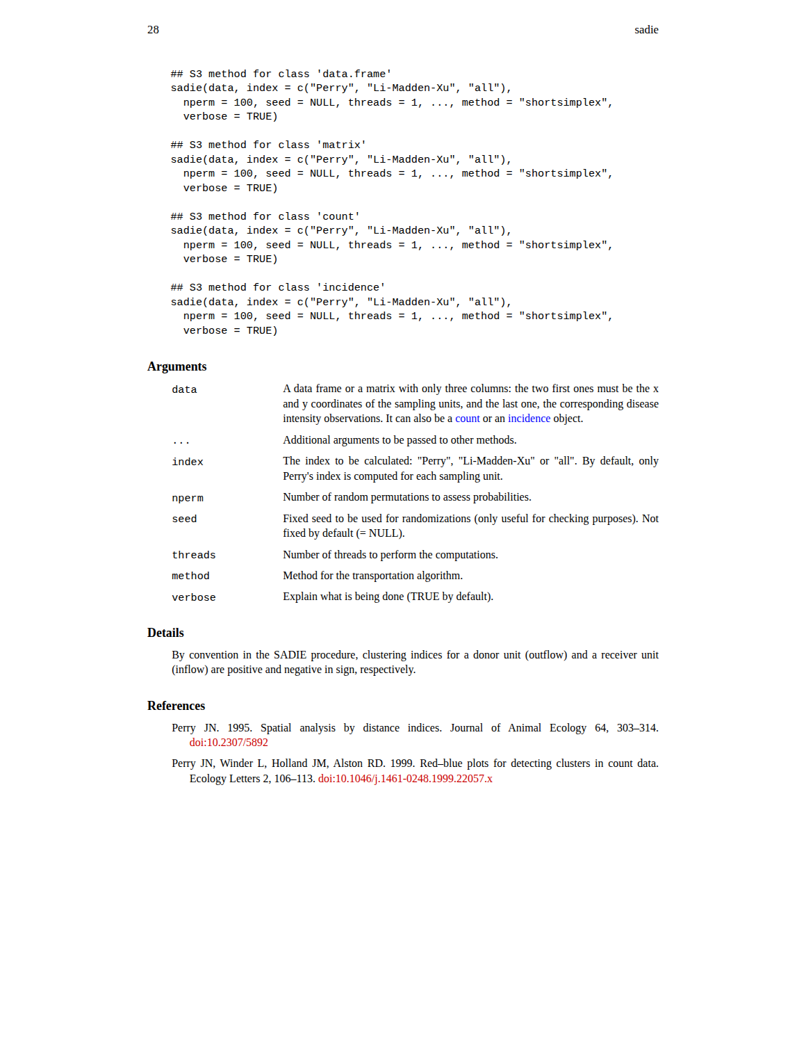28 sadie
## S3 method for class 'data.frame'
sadie(data, index = c("Perry", "Li-Madden-Xu", "all"),
  nperm = 100, seed = NULL, threads = 1, ..., method = "shortsimplex",
  verbose = TRUE)

## S3 method for class 'matrix'
sadie(data, index = c("Perry", "Li-Madden-Xu", "all"),
  nperm = 100, seed = NULL, threads = 1, ..., method = "shortsimplex",
  verbose = TRUE)

## S3 method for class 'count'
sadie(data, index = c("Perry", "Li-Madden-Xu", "all"),
  nperm = 100, seed = NULL, threads = 1, ..., method = "shortsimplex",
  verbose = TRUE)

## S3 method for class 'incidence'
sadie(data, index = c("Perry", "Li-Madden-Xu", "all"),
  nperm = 100, seed = NULL, threads = 1, ..., method = "shortsimplex",
  verbose = TRUE)
Arguments
data
A data frame or a matrix with only three columns: the two first ones must be the x and y coordinates of the sampling units, and the last one, the corresponding disease intensity observations. It can also be a count or an incidence object.
...
Additional arguments to be passed to other methods.
index
The index to be calculated: "Perry", "Li-Madden-Xu" or "all". By default, only Perry's index is computed for each sampling unit.
nperm
Number of random permutations to assess probabilities.
seed
Fixed seed to be used for randomizations (only useful for checking purposes). Not fixed by default (= NULL).
threads
Number of threads to perform the computations.
method
Method for the transportation algorithm.
verbose
Explain what is being done (TRUE by default).
Details
By convention in the SADIE procedure, clustering indices for a donor unit (outflow) and a receiver unit (inflow) are positive and negative in sign, respectively.
References
Perry JN. 1995. Spatial analysis by distance indices. Journal of Animal Ecology 64, 303–314. doi:10.2307/5892
Perry JN, Winder L, Holland JM, Alston RD. 1999. Red–blue plots for detecting clusters in count data. Ecology Letters 2, 106–113. doi:10.1046/j.1461-0248.1999.22057.x